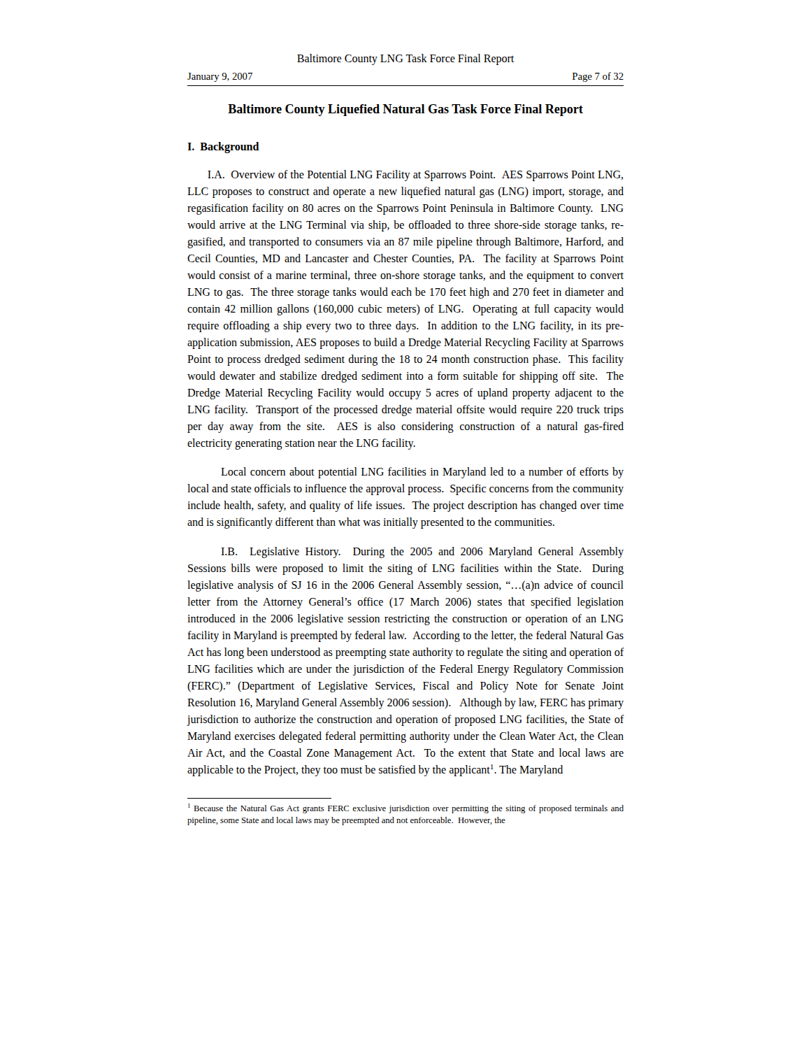Baltimore County LNG Task Force Final Report
January 9, 2007 Page 7 of 32
Baltimore County Liquefied Natural Gas Task Force Final Report
I. Background
I.A. Overview of the Potential LNG Facility at Sparrows Point. AES Sparrows Point LNG, LLC proposes to construct and operate a new liquefied natural gas (LNG) import, storage, and regasification facility on 80 acres on the Sparrows Point Peninsula in Baltimore County. LNG would arrive at the LNG Terminal via ship, be offloaded to three shore-side storage tanks, re-gasified, and transported to consumers via an 87 mile pipeline through Baltimore, Harford, and Cecil Counties, MD and Lancaster and Chester Counties, PA. The facility at Sparrows Point would consist of a marine terminal, three on-shore storage tanks, and the equipment to convert LNG to gas. The three storage tanks would each be 170 feet high and 270 feet in diameter and contain 42 million gallons (160,000 cubic meters) of LNG. Operating at full capacity would require offloading a ship every two to three days. In addition to the LNG facility, in its pre-application submission, AES proposes to build a Dredge Material Recycling Facility at Sparrows Point to process dredged sediment during the 18 to 24 month construction phase. This facility would dewater and stabilize dredged sediment into a form suitable for shipping off site. The Dredge Material Recycling Facility would occupy 5 acres of upland property adjacent to the LNG facility. Transport of the processed dredge material offsite would require 220 truck trips per day away from the site. AES is also considering construction of a natural gas-fired electricity generating station near the LNG facility.
Local concern about potential LNG facilities in Maryland led to a number of efforts by local and state officials to influence the approval process. Specific concerns from the community include health, safety, and quality of life issues. The project description has changed over time and is significantly different than what was initially presented to the communities.
I.B. Legislative History. During the 2005 and 2006 Maryland General Assembly Sessions bills were proposed to limit the siting of LNG facilities within the State. During legislative analysis of SJ 16 in the 2006 General Assembly session, “…(a)n advice of council letter from the Attorney General’s office (17 March 2006) states that specified legislation introduced in the 2006 legislative session restricting the construction or operation of an LNG facility in Maryland is preempted by federal law. According to the letter, the federal Natural Gas Act has long been understood as preempting state authority to regulate the siting and operation of LNG facilities which are under the jurisdiction of the Federal Energy Regulatory Commission (FERC).” (Department of Legislative Services, Fiscal and Policy Note for Senate Joint Resolution 16, Maryland General Assembly 2006 session). Although by law, FERC has primary jurisdiction to authorize the construction and operation of proposed LNG facilities, the State of Maryland exercises delegated federal permitting authority under the Clean Water Act, the Clean Air Act, and the Coastal Zone Management Act. To the extent that State and local laws are applicable to the Project, they too must be satisfied by the applicant1. The Maryland
1 Because the Natural Gas Act grants FERC exclusive jurisdiction over permitting the siting of proposed terminals and pipeline, some State and local laws may be preempted and not enforceable. However, the